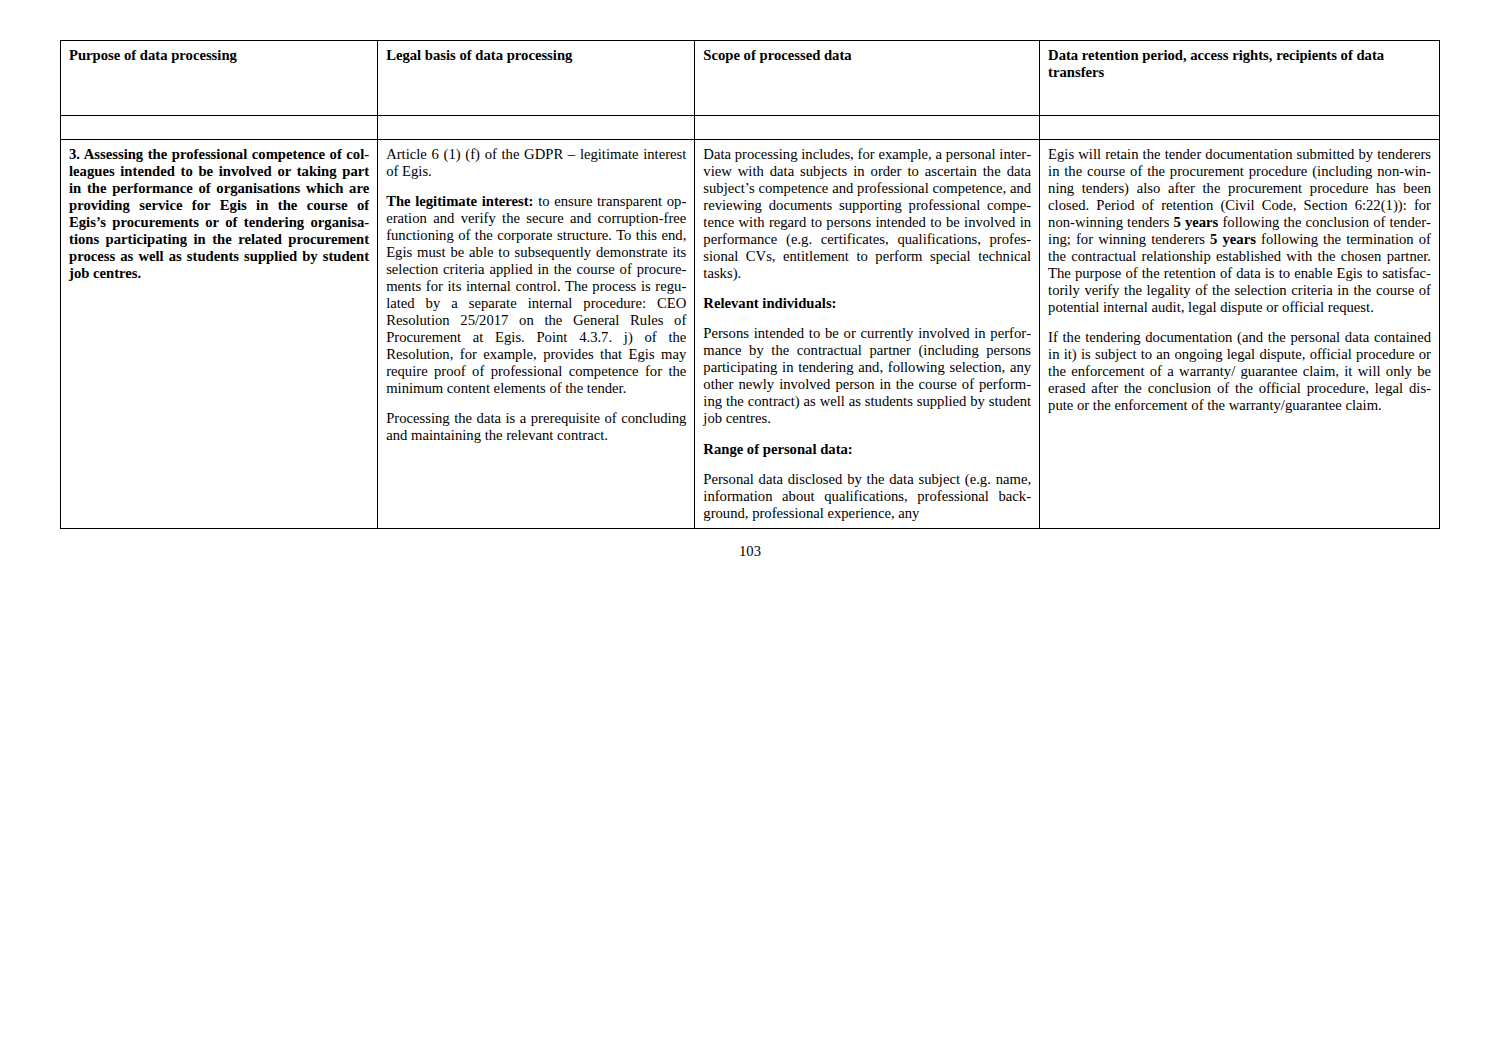| Purpose of data processing | Legal basis of data processing | Scope of processed data | Data retention period, access rights, recipients of data transfers |
| --- | --- | --- | --- |
| 3. Assessing the professional competence of colleagues intended to be involved or taking part in the performance of organisations which are providing service for Egis in the course of Egis’s procurements or of tendering organisations participating in the related procurement process as well as students supplied by student job centres. | Article 6 (1) (f) of the GDPR – legitimate interest of Egis. The legitimate interest: to ensure transparent operation and verify the secure and corruption-free functioning of the corporate structure. To this end, Egis must be able to subsequently demonstrate its selection criteria applied in the course of procurements for its internal control. The process is regulated by a separate internal procedure: CEO Resolution 25/2017 on the General Rules of Procurement at Egis. Point 4.3.7. j) of the Resolution, for example, provides that Egis may require proof of professional competence for the minimum content elements of the tender. Processing the data is a prerequisite of concluding and maintaining the relevant contract. | Data processing includes, for example, a personal interview with data subjects in order to ascertain the data subject’s competence and professional competence, and reviewing documents supporting professional competence with regard to persons intended to be involved in performance (e.g. certificates, qualifications, professional CVs, entitlement to perform special technical tasks). Relevant individuals: Persons intended to be or currently involved in performance by the contractual partner (including persons participating in tendering and, following selection, any other newly involved person in the course of performing the contract) as well as students supplied by student job centres. Range of personal data: Personal data disclosed by the data subject (e.g. name, information about qualifications, professional background, professional experience, any | Egis will retain the tender documentation submitted by tenderers in the course of the procurement procedure (including non-winning tenders) also after the procurement procedure has been closed. Period of retention (Civil Code, Section 6:22(1)): for non-winning tenders 5 years following the conclusion of tendering; for winning tenderers 5 years following the termination of the contractual relationship established with the chosen partner. The purpose of the retention of data is to enable Egis to satisfactorily verify the legality of the selection criteria in the course of potential internal audit, legal dispute or official request. If the tendering documentation (and the personal data contained in it) is subject to an ongoing legal dispute, official procedure or the enforcement of a warranty/ guarantee claim, it will only be erased after the conclusion of the official procedure, legal dispute or the enforcement of the warranty/guarantee claim. |
103